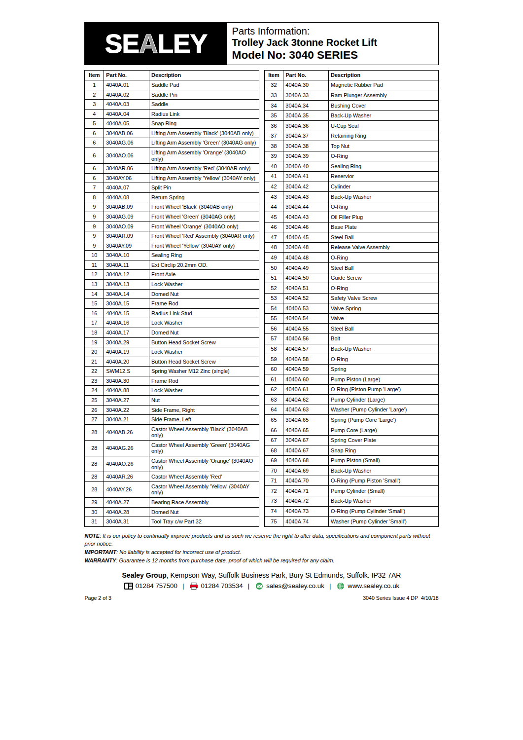SEALEY
Parts Information:
Trolley Jack 3tonne Rocket Lift
Model No: 3040 SERIES
| Item | Part No. | Description |
| --- | --- | --- |
| 1 | 4040A.01 | Saddle Pad |
| 2 | 4040A.02 | Saddle Pin |
| 3 | 4040A.03 | Saddle |
| 4 | 4040A.04 | Radius Link |
| 5 | 4040A.05 | Snap Ring |
| 6 | 3040AB.06 | Lifting Arm Assembly 'Black' (3040AB only) |
| 6 | 3040AG.06 | Lifting Arm Assembly 'Green' (3040AG only) |
| 6 | 3040AO.06 | Lifting Arm Assembly 'Orange' (3040AO only) |
| 6 | 3040AR.06 | Lifting Arm Assembly 'Red' (3040AR only) |
| 6 | 3040AY.06 | Lifting Arm Assembly 'Yellow' (3040AY only) |
| 7 | 4040A.07 | Split Pin |
| 8 | 4040A.08 | Return Spring |
| 9 | 3040AB.09 | Front Wheel 'Black' (3040AB only) |
| 9 | 3040AG.09 | Front Wheel 'Green' (3040AG only) |
| 9 | 3040AO.09 | Front Wheel 'Orange' (3040AO only) |
| 9 | 3040AR.09 | Front Wheel 'Red' Assembly (3040AR only) |
| 9 | 3040AY.09 | Front Wheel 'Yellow' (3040AY only) |
| 10 | 3040A.10 | Sealing Ring |
| 11 | 3040A.11 | Ext Circlip 20.2mm OD. |
| 12 | 3040A.12 | Front Axle |
| 13 | 3040A.13 | Lock Washer |
| 14 | 3040A.14 | Domed Nut |
| 15 | 3040A.15 | Frame Rod |
| 16 | 4040A.15 | Radius Link Stud |
| 17 | 4040A.16 | Lock Washer |
| 18 | 4040A.17 | Domed Nut |
| 19 | 3040A.29 | Button Head Socket Screw |
| 20 | 4040A.19 | Lock Washer |
| 21 | 4040A.20 | Button Head Socket Screw |
| 22 | SWM12.S | Spring Washer M12 Zinc (single) |
| 23 | 3040A.30 | Frame Rod |
| 24 | 4040A.88 | Lock Washer |
| 25 | 3040A.27 | Nut |
| 26 | 3040A.22 | Side Frame, Right |
| 27 | 3040A.21 | Side Frame, Left |
| 28 | 4040AB.26 | Castor Wheel Assembly 'Black' (3040AB only) |
| 28 | 4040AG.26 | Castor Wheel Assembly 'Green' (3040AG only) |
| 28 | 4040AO.26 | Castor Wheel Assembly 'Orange' (3040AO only) |
| 28 | 4040AR.26 | Castor Wheel Assembly 'Red' |
| 28 | 4040AY.26 | Castor Wheel Assembly 'Yellow' (3040AY only) |
| 29 | 4040A.27 | Bearing Race Assembly |
| 30 | 4040A.28 | Domed Nut |
| 31 | 3040A.31 | Tool Tray c/w Part 32 |
| Item | Part No. | Description |
| --- | --- | --- |
| 32 | 4040A.30 | Magnetic Rubber Pad |
| 33 | 3040A.33 | Ram Plunger Assembly |
| 34 | 3040A.34 | Bushing Cover |
| 35 | 3040A.35 | Back-Up Washer |
| 36 | 3040A.36 | U-Cup Seal |
| 37 | 3040A.37 | Retaining Ring |
| 38 | 3040A.38 | Top Nut |
| 39 | 3040A.39 | O-Ring |
| 40 | 3040A.40 | Sealing Ring |
| 41 | 3040A.41 | Reservior |
| 42 | 3040A.42 | Cylinder |
| 43 | 3040A.43 | Back-Up Washer |
| 44 | 3040A.44 | O-Ring |
| 45 | 4040A.43 | Oil Filler Plug |
| 46 | 3040A.46 | Base Plate |
| 47 | 4040A.45 | Steel Ball |
| 48 | 3040A.48 | Release Valve Assembly |
| 49 | 4040A.48 | O-Ring |
| 50 | 4040A.49 | Steel Ball |
| 51 | 4040A.50 | Guide Screw |
| 52 | 4040A.51 | O-Ring |
| 53 | 4040A.52 | Safety Valve Screw |
| 54 | 4040A.53 | Valve Spring |
| 55 | 4040A.54 | Valve |
| 56 | 4040A.55 | Steel Ball |
| 57 | 4040A.56 | Bolt |
| 58 | 4040A.57 | Back-Up Washer |
| 59 | 4040A.58 | O-Ring |
| 60 | 4040A.59 | Spring |
| 61 | 4040A.60 | Pump Piston (Large) |
| 62 | 4040A.61 | O-Ring (Piston Pump 'Large') |
| 63 | 4040A.62 | Pump Cylinder (Large) |
| 64 | 4040A.63 | Washer (Pump Cylinder 'Large') |
| 65 | 3040A.65 | Spring (Pump Core 'Large') |
| 66 | 4040A.65 | Pump Core (Large) |
| 67 | 3040A.67 | Spring Cover Plate |
| 68 | 4040A.67 | Snap Ring |
| 69 | 4040A.68 | Pump Piston (Small) |
| 70 | 4040A.69 | Back-Up Washer |
| 71 | 4040A.70 | O-Ring (Pump Piston 'Small') |
| 72 | 4040A.71 | Pump Cylinder (Small) |
| 73 | 4040A.72 | Back-Up Washer |
| 74 | 4040A.73 | O-Ring (Pump Cylinder 'Small') |
| 75 | 4040A.74 | Washer (Pump Cylinder 'Small') |
NOTE: It is our policy to continually improve products and as such we reserve the right to alter data, specifications and component parts without prior notice.
IMPORTANT: No liability is accepted for incorrect use of product.
WARRANTY: Guarantee is 12 months from purchase date, proof of which will be required for any claim.
Sealey Group, Kempson Way, Suffolk Business Park, Bury St Edmunds, Suffolk. IP32 7AR
01284 757500 | 01284 703534 | sales@sealey.co.uk | www.sealey.co.uk
Page 2 of 3
3040 Series Issue 4 DP 4/10/18